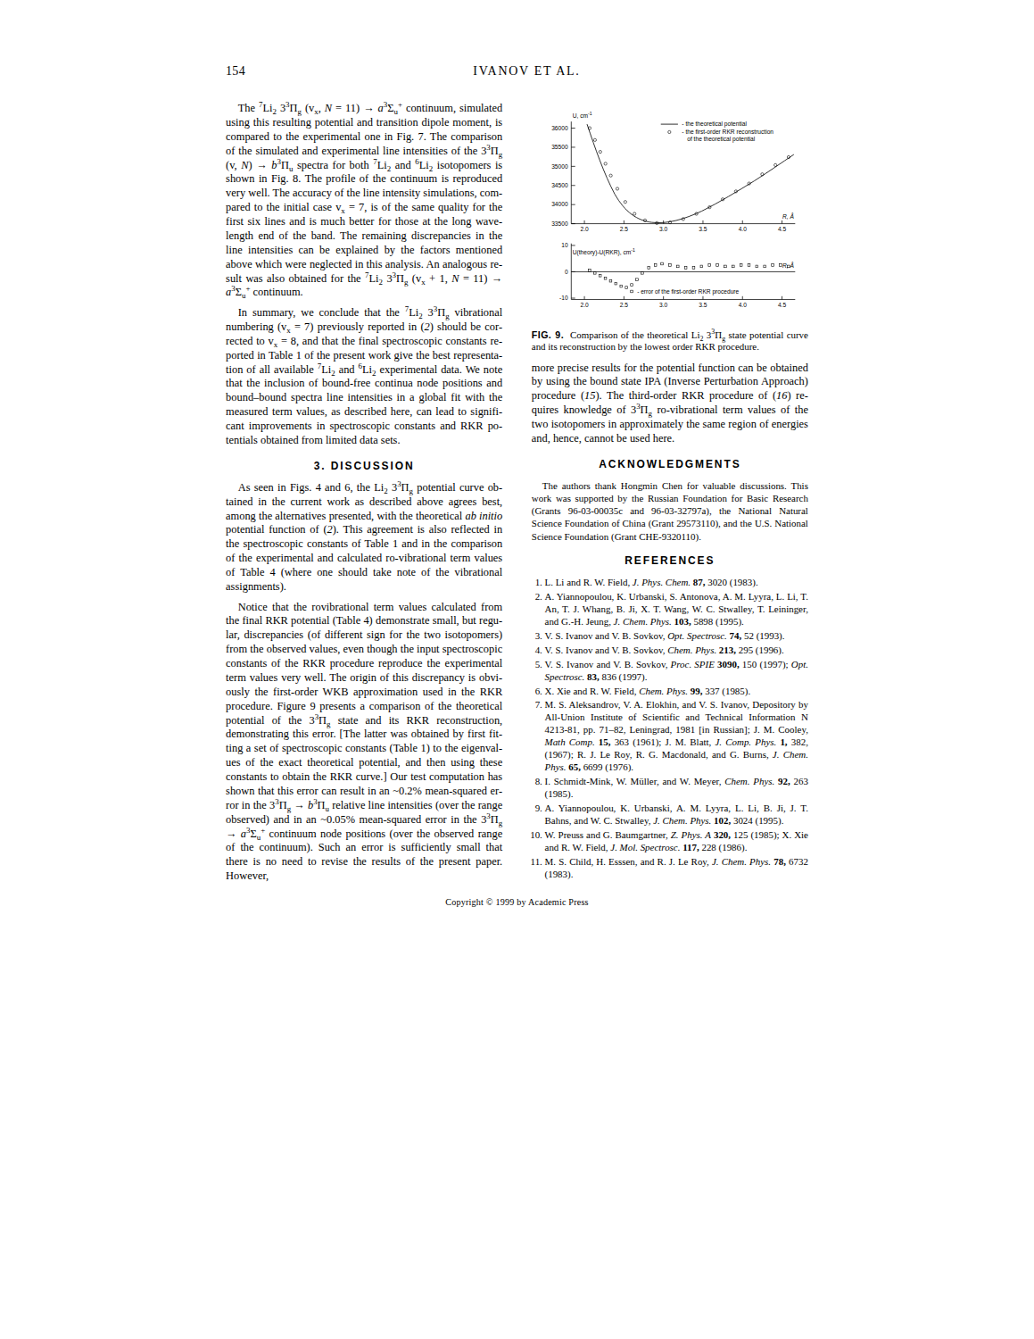154 IVANOV ET AL.
The 7Li2 33Πg (vx, N = 11) → a3Σu+ continuum, simulated using this resulting potential and transition dipole moment, is compared to the experimental one in Fig. 7. The comparison of the simulated and experimental line intensities of the 33Πg (v, N) → b3Πu spectra for both 7Li2 and 6Li2 isotopomers is shown in Fig. 8. The profile of the continuum is reproduced very well. The accuracy of the line intensity simulations, compared to the initial case vx = 7, is of the same quality for the first six lines and is much better for those at the long wavelength end of the band. The remaining discrepancies in the line intensities can be explained by the factors mentioned above which were neglected in this analysis. An analogous result was also obtained for the 7Li2 33Πg (vx + 1, N = 11) → a3Σu+ continuum.
In summary, we conclude that the 7Li2 33Πg vibrational numbering (vx = 7) previously reported in (2) should be corrected to vx = 8, and that the final spectroscopic constants reported in Table 1 of the present work give the best representation of all available 7Li2 and 6Li2 experimental data. We note that the inclusion of bound-free continua node positions and bound–bound spectra line intensities in a global fit with the measured term values, as described here, can lead to significant improvements in spectroscopic constants and RKR potentials obtained from limited data sets.
3. DISCUSSION
As seen in Figs. 4 and 6, the Li2 33Πg potential curve obtained in the current work as described above agrees best, among the alternatives presented, with the theoretical ab initio potential function of (2). This agreement is also reflected in the spectroscopic constants of Table 1 and in the comparison of the experimental and calculated ro-vibrational term values of Table 4 (where one should take note of the vibrational assignments).
Notice that the rovibrational term values calculated from the final RKR potential (Table 4) demonstrate small, but regular, discrepancies (of different sign for the two isotopomers) from the observed values, even though the input spectroscopic constants of the RKR procedure reproduce the experimental term values very well. The origin of this discrepancy is obviously the first-order WKB approximation used in the RKR procedure. Figure 9 presents a comparison of the theoretical potential of the 33Πg state and its RKR reconstruction, demonstrating this error. [The latter was obtained by first fitting a set of spectroscopic constants (Table 1) to the eigenvalues of the exact theoretical potential, and then using these constants to obtain the RKR curve.] Our test computation has shown that this error can result in an ~0.2% mean-squared error in the 33Πg → b3Πu relative line intensities (over the range observed) and in an ~0.05% mean-squared error in the 33Πg → a3Σu+ continuum node positions (over the observed range of the continuum). Such an error is sufficiently small that there is no need to revise the results of the present paper. However,
36000 35500 35000 34500 34000 33500 U, cm-1 2.0 2.5 3.0 3.5 4.0 4.5 R, Å - the theoretical potential - the first-order RKR reconstruction of the theoretical potential 10 0 -10 U(theory)-U(RKR), cm-1 2.0 2.5 3.0 3.5 4.0 4.5 R, Å - error of the first-order RKR procedure
FIG. 9. Comparison of the theoretical Li2 33Πg state potential curve and its reconstruction by the lowest order RKR procedure.
more precise results for the potential function can be obtained by using the bound state IPA (Inverse Perturbation Approach) procedure (15). The third-order RKR procedure of (16) requires knowledge of 33Πg ro-vibrational term values of the two isotopomers in approximately the same region of energies and, hence, cannot be used here.
ACKNOWLEDGMENTS
The authors thank Hongmin Chen for valuable discussions. This work was supported by the Russian Foundation for Basic Research (Grants 96-03-00035c and 96-03-32797a), the National Natural Science Foundation of China (Grant 29573110), and the U.S. National Science Foundation (Grant CHE-9320110).
REFERENCES
L. Li and R. W. Field, J. Phys. Chem. 87, 3020 (1983).
A. Yiannopoulou, K. Urbanski, S. Antonova, A. M. Lyyra, L. Li, T. An, T. J. Whang, B. Ji, X. T. Wang, W. C. Stwalley, T. Leininger, and G.-H. Jeung, J. Chem. Phys. 103, 5898 (1995).
V. S. Ivanov and V. B. Sovkov, Opt. Spectrosc. 74, 52 (1993).
V. S. Ivanov and V. B. Sovkov, Chem. Phys. 213, 295 (1996).
V. S. Ivanov and V. B. Sovkov, Proc. SPIE 3090, 150 (1997); Opt. Spectrosc. 83, 836 (1997).
X. Xie and R. W. Field, Chem. Phys. 99, 337 (1985).
M. S. Aleksandrov, V. A. Elokhin, and V. S. Ivanov, Depository by All-Union Institute of Scientific and Technical Information N 4213-81, pp. 71–82, Leningrad, 1981 [in Russian]; J. M. Cooley, Math Comp. 15, 363 (1961); J. M. Blatt, J. Comp. Phys. 1, 382, (1967); R. J. Le Roy, R. G. Macdonald, and G. Burns, J. Chem. Phys. 65, 6699 (1976).
I. Schmidt-Mink, W. Müller, and W. Meyer, Chem. Phys. 92, 263 (1985).
A. Yiannopoulou, K. Urbanski, A. M. Lyyra, L. Li, B. Ji, J. T. Bahns, and W. C. Stwalley, J. Chem. Phys. 102, 3024 (1995).
W. Preuss and G. Baumgartner, Z. Phys. A 320, 125 (1985); X. Xie and R. W. Field, J. Mol. Spectrosc. 117, 228 (1986).
M. S. Child, H. Esssen, and R. J. Le Roy, J. Chem. Phys. 78, 6732 (1983).
Copyright © 1999 by Academic Press